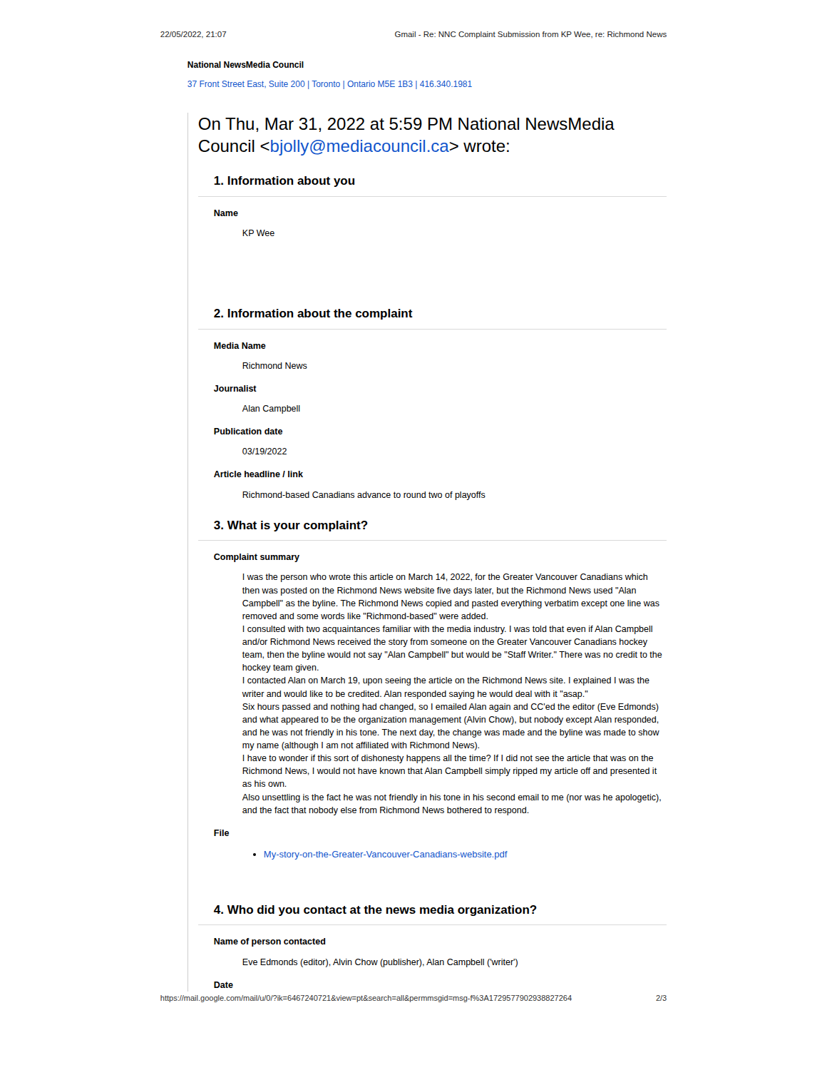22/05/2022, 21:07
Gmail - Re: NNC Complaint Submission from KP Wee, re: Richmond News
National NewsMedia Council
37 Front Street East, Suite 200 | Toronto | Ontario M5E 1B3 | 416.340.1981
On Thu, Mar 31, 2022 at 5:59 PM National NewsMedia Council <bjolly@mediacouncil.ca> wrote:
1. Information about you
Name
KP Wee
2. Information about the complaint
Media Name
Richmond News
Journalist
Alan Campbell
Publication date
03/19/2022
Article headline / link
Richmond-based Canadians advance to round two of playoffs
3. What is your complaint?
Complaint summary
I was the person who wrote this article on March 14, 2022, for the Greater Vancouver Canadians which then was posted on the Richmond News website five days later, but the Richmond News used "Alan Campbell" as the byline. The Richmond News copied and pasted everything verbatim except one line was removed and some words like "Richmond-based" were added.
I consulted with two acquaintances familiar with the media industry. I was told that even if Alan Campbell and/or Richmond News received the story from someone on the Greater Vancouver Canadians hockey team, then the byline would not say "Alan Campbell" but would be "Staff Writer." There was no credit to the hockey team given.
I contacted Alan on March 19, upon seeing the article on the Richmond News site. I explained I was the writer and would like to be credited. Alan responded saying he would deal with it "asap."
Six hours passed and nothing had changed, so I emailed Alan again and CC'ed the editor (Eve Edmonds) and what appeared to be the organization management (Alvin Chow), but nobody except Alan responded, and he was not friendly in his tone. The next day, the change was made and the byline was made to show my name (although I am not affiliated with Richmond News).
I have to wonder if this sort of dishonesty happens all the time? If I did not see the article that was on the Richmond News, I would not have known that Alan Campbell simply ripped my article off and presented it as his own.
Also unsettling is the fact he was not friendly in his tone in his second email to me (nor was he apologetic), and the fact that nobody else from Richmond News bothered to respond.
File
My-story-on-the-Greater-Vancouver-Canadians-website.pdf
4. Who did you contact at the news media organization?
Name of person contacted
Eve Edmonds (editor), Alvin Chow (publisher), Alan Campbell ('writer')
Date
https://mail.google.com/mail/u/0/?ik=6467240721&view=pt&search=all&permmsgid=msg-f%3A1729577902938827264
2/3